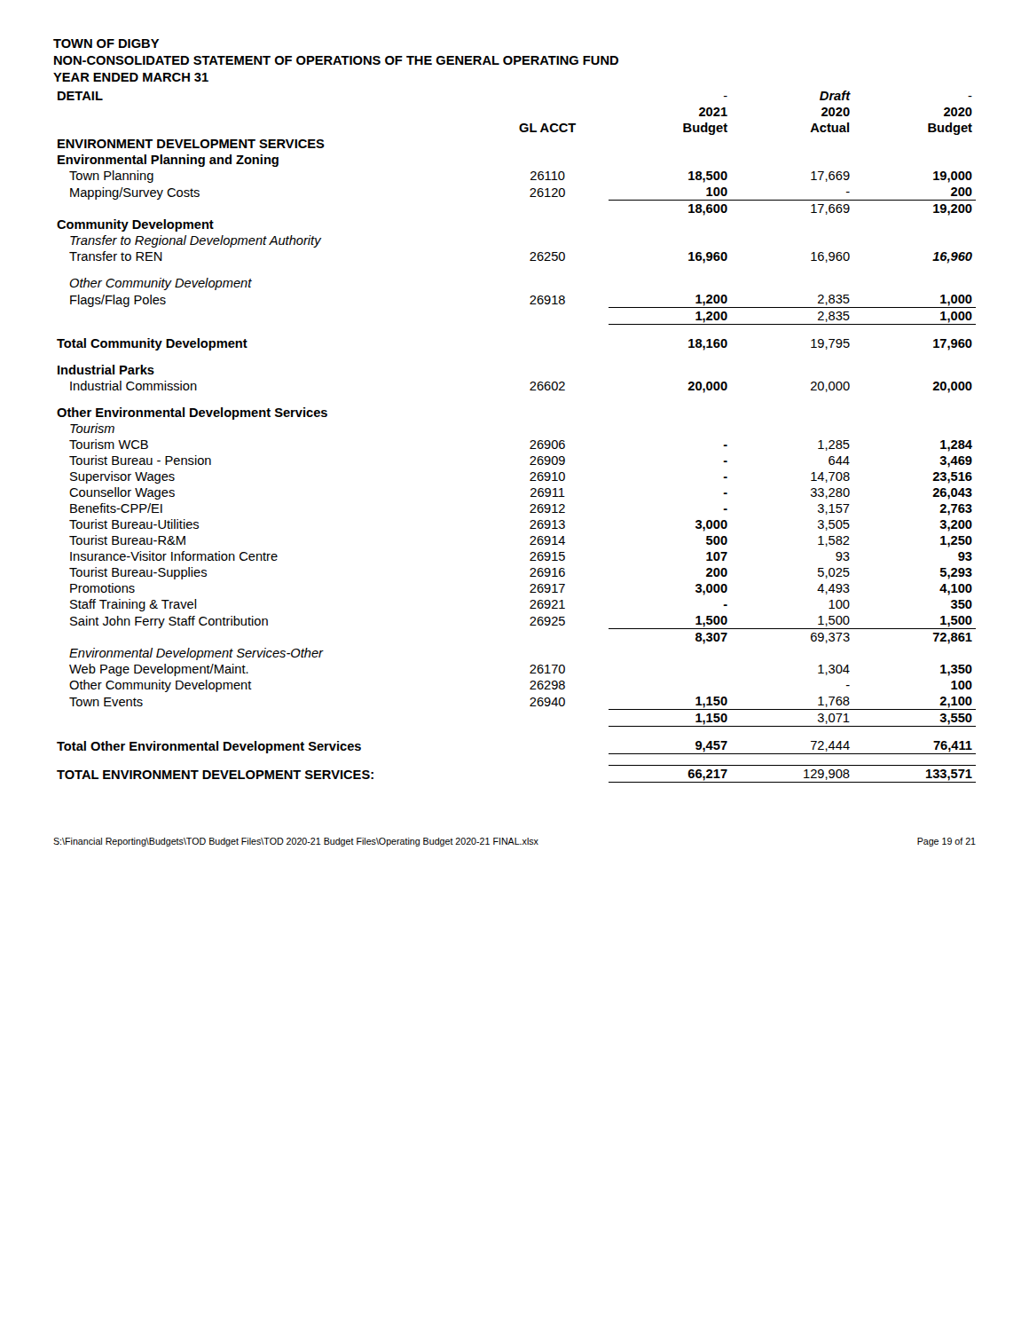TOWN OF DIGBY
NON-CONSOLIDATED STATEMENT OF OPERATIONS OF THE GENERAL OPERATING FUND
YEAR ENDED MARCH 31
| DETAIL | | - | Draft | - |
| | | 2021 | 2020 | 2020 |
| | GL ACCT | Budget | Actual | Budget |
| ENVIRONMENT DEVELOPMENT SERVICES | | | | |
| Environmental Planning and Zoning | | | | |
| Town Planning | 26110 | 18,500 | 17,669 | 19,000 |
| Mapping/Survey Costs | 26120 | 100 | - | 200 |
| | | 18,600 | 17,669 | 19,200 |
| Community Development | | | | |
| Transfer to Regional Development Authority | | | | |
| Transfer to REN | 26250 | 16,960 | 16,960 | 16,960 |
| Other Community Development | | | | |
| Flags/Flag Poles | 26918 | 1,200 | 2,835 | 1,000 |
| | | 1,200 | 2,835 | 1,000 |
| Total Community Development | | 18,160 | 19,795 | 17,960 |
| Industrial Parks | | | | |
| Industrial Commission | 26602 | 20,000 | 20,000 | 20,000 |
| Other Environmental Development Services | | | | |
| Tourism | | | | |
| Tourism WCB | 26906 | - | 1,285 | 1,284 |
| Tourist Bureau - Pension | 26909 | - | 644 | 3,469 |
| Supervisor Wages | 26910 | - | 14,708 | 23,516 |
| Counsellor Wages | 26911 | - | 33,280 | 26,043 |
| Benefits-CPP/EI | 26912 | - | 3,157 | 2,763 |
| Tourist Bureau-Utilities | 26913 | 3,000 | 3,505 | 3,200 |
| Tourist Bureau-R&M | 26914 | 500 | 1,582 | 1,250 |
| Insurance-Visitor Information Centre | 26915 | 107 | 93 | 93 |
| Tourist Bureau-Supplies | 26916 | 200 | 5,025 | 5,293 |
| Promotions | 26917 | 3,000 | 4,493 | 4,100 |
| Staff Training & Travel | 26921 | - | 100 | 350 |
| Saint John Ferry Staff Contribution | 26925 | 1,500 | 1,500 | 1,500 |
| | | 8,307 | 69,373 | 72,861 |
| Environmental Development Services-Other | | | | |
| Web Page Development/Maint. | 26170 | | 1,304 | 1,350 |
| Other Community Development | 26298 | | - | 100 |
| Town Events | 26940 | 1,150 | 1,768 | 2,100 |
| | | 1,150 | 3,071 | 3,550 |
| Total Other Environmental Development Services | | 9,457 | 72,444 | 76,411 |
| TOTAL ENVIRONMENT DEVELOPMENT SERVICES: | | 66,217 | 129,908 | 133,571 |
S:\Financial Reporting\Budgets\TOD Budget Files\TOD 2020-21 Budget Files\Operating Budget 2020-21 FINAL.xlsx Page 19 of 21